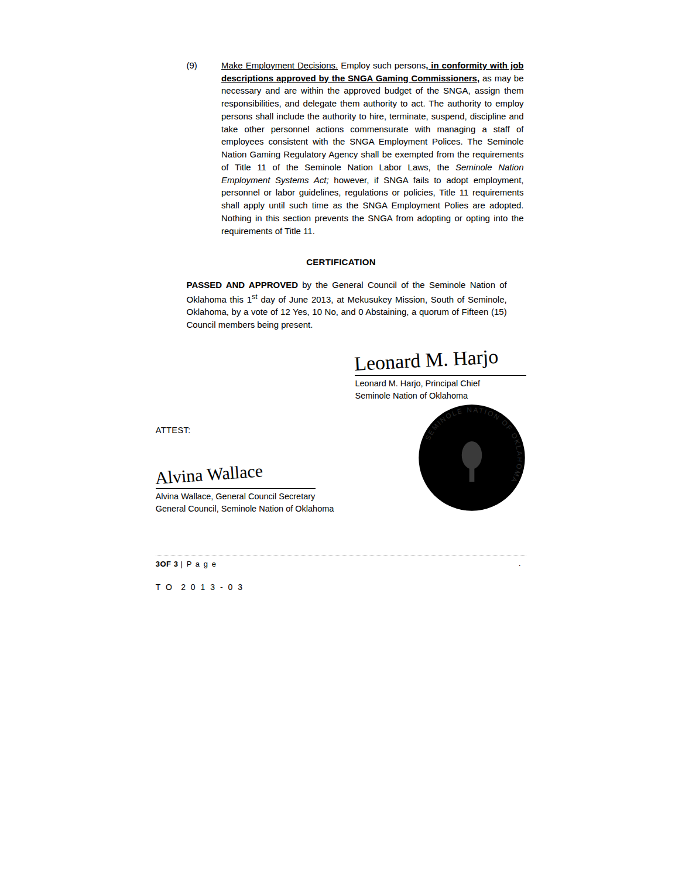(9)
Make Employment Decisions. Employ such persons, in conformity with job descriptions approved by the SNGA Gaming Commissioners, as may be necessary and are within the approved budget of the SNGA, assign them responsibilities, and delegate them authority to act. The authority to employ persons shall include the authority to hire, terminate, suspend, discipline and take other personnel actions commensurate with managing a staff of employees consistent with the SNGA Employment Polices. The Seminole Nation Gaming Regulatory Agency shall be exempted from the requirements of Title 11 of the Seminole Nation Labor Laws, the Seminole Nation Employment Systems Act; however, if SNGA fails to adopt employment, personnel or labor guidelines, regulations or policies, Title 11 requirements shall apply until such time as the SNGA Employment Polies are adopted. Nothing in this section prevents the SNGA from adopting or opting into the requirements of Title 11.
CERTIFICATION
PASSED AND APPROVED by the General Council of the Seminole Nation of Oklahoma this 1st day of June 2013, at Mekusukey Mission, South of Seminole, Oklahoma, by a vote of 12 Yes, 10 No, and 0 Abstaining, a quorum of Fifteen (15) Council members being present.
Leonard M. Harjo
Leonard M. Harjo, Principal Chief
Seminole Nation of Oklahoma
ATTEST:
Alvina Wallace
Alvina Wallace, General Council Secretary
General Council, Seminole Nation of Oklahoma
SEMINOLE NATION OF OKLAHOMA
3OF 3 | P a g e
T O 2 0 1 3 - 0 3
.